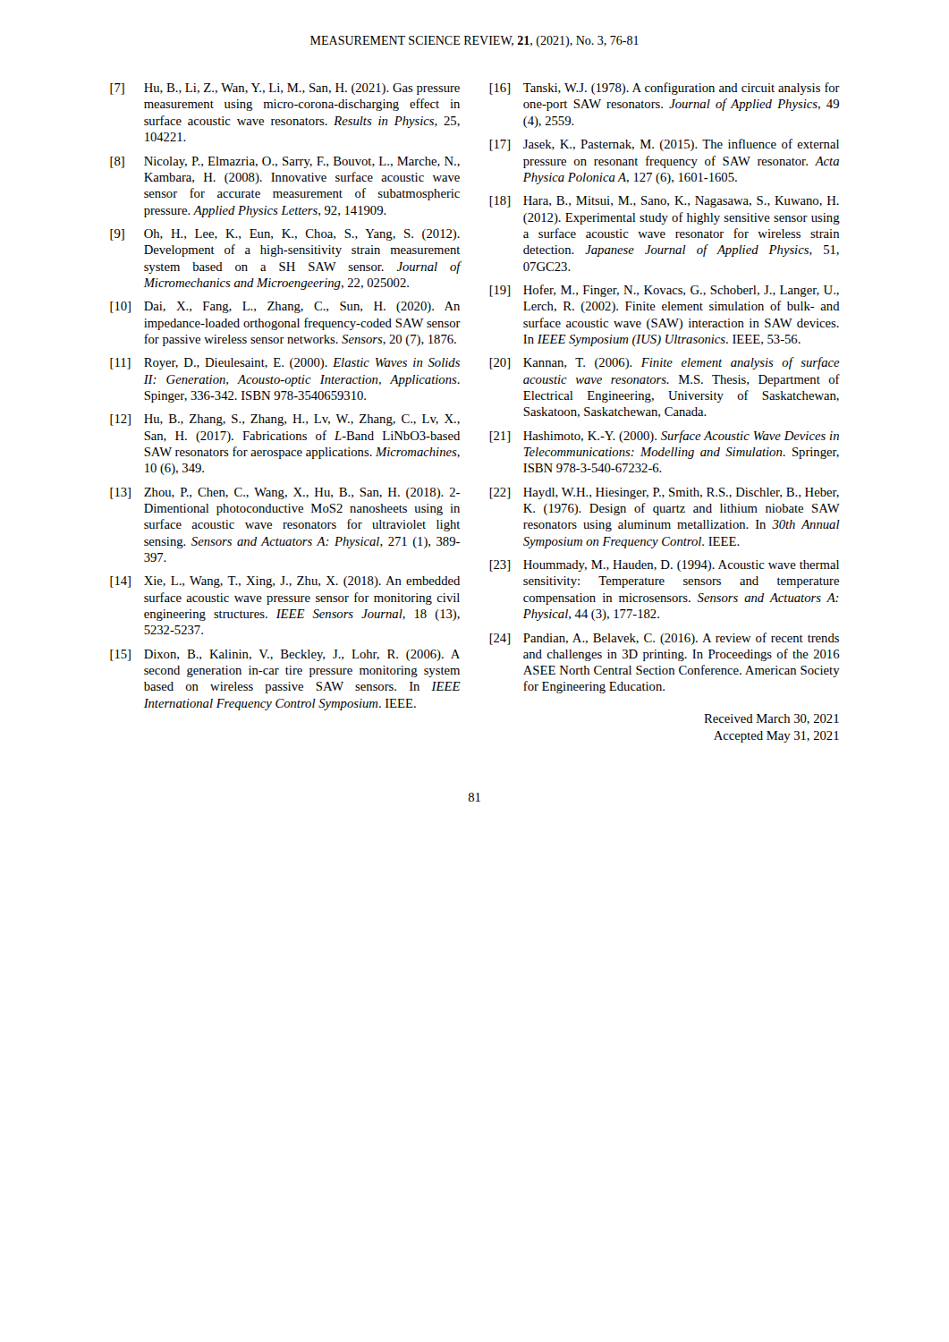MEASUREMENT SCIENCE REVIEW, 21, (2021), No. 3, 76-81
[7] Hu, B., Li, Z., Wan, Y., Li, M., San, H. (2021). Gas pressure measurement using micro-corona-discharging effect in surface acoustic wave resonators. Results in Physics, 25, 104221.
[8] Nicolay, P., Elmazria, O., Sarry, F., Bouvot, L., Marche, N., Kambara, H. (2008). Innovative surface acoustic wave sensor for accurate measurement of subatmospheric pressure. Applied Physics Letters, 92, 141909.
[9] Oh, H., Lee, K., Eun, K., Choa, S., Yang, S. (2012). Development of a high-sensitivity strain measurement system based on a SH SAW sensor. Journal of Micromechanics and Microengeering, 22, 025002.
[10] Dai, X., Fang, L., Zhang, C., Sun, H. (2020). An impedance-loaded orthogonal frequency-coded SAW sensor for passive wireless sensor networks. Sensors, 20 (7), 1876.
[11] Royer, D., Dieulesaint, E. (2000). Elastic Waves in Solids II: Generation, Acousto-optic Interaction, Applications. Spinger, 336-342. ISBN 978-3540659310.
[12] Hu, B., Zhang, S., Zhang, H., Lv, W., Zhang, C., Lv, X., San, H. (2017). Fabrications of L-Band LiNbO3-based SAW resonators for aerospace applications. Micromachines, 10 (6), 349.
[13] Zhou, P., Chen, C., Wang, X., Hu, B., San, H. (2018). 2-Dimentional photoconductive MoS2 nanosheets using in surface acoustic wave resonators for ultraviolet light sensing. Sensors and Actuators A: Physical, 271 (1), 389-397.
[14] Xie, L., Wang, T., Xing, J., Zhu, X. (2018). An embedded surface acoustic wave pressure sensor for monitoring civil engineering structures. IEEE Sensors Journal, 18 (13), 5232-5237.
[15] Dixon, B., Kalinin, V., Beckley, J., Lohr, R. (2006). A second generation in-car tire pressure monitoring system based on wireless passive SAW sensors. In IEEE International Frequency Control Symposium. IEEE.
[16] Tanski, W.J. (1978). A configuration and circuit analysis for one-port SAW resonators. Journal of Applied Physics, 49 (4), 2559.
[17] Jasek, K., Pasternak, M. (2015). The influence of external pressure on resonant frequency of SAW resonator. Acta Physica Polonica A, 127 (6), 1601-1605.
[18] Hara, B., Mitsui, M., Sano, K., Nagasawa, S., Kuwano, H. (2012). Experimental study of highly sensitive sensor using a surface acoustic wave resonator for wireless strain detection. Japanese Journal of Applied Physics, 51, 07GC23.
[19] Hofer, M., Finger, N., Kovacs, G., Schoberl, J., Langer, U., Lerch, R. (2002). Finite element simulation of bulk- and surface acoustic wave (SAW) interaction in SAW devices. In IEEE Symposium (IUS) Ultrasonics. IEEE, 53-56.
[20] Kannan, T. (2006). Finite element analysis of surface acoustic wave resonators. M.S. Thesis, Department of Electrical Engineering, University of Saskatchewan, Saskatoon, Saskatchewan, Canada.
[21] Hashimoto, K.-Y. (2000). Surface Acoustic Wave Devices in Telecommunications: Modelling and Simulation. Springer, ISBN 978-3-540-67232-6.
[22] Haydl, W.H., Hiesinger, P., Smith, R.S., Dischler, B., Heber, K. (1976). Design of quartz and lithium niobate SAW resonators using aluminum metallization. In 30th Annual Symposium on Frequency Control. IEEE.
[23] Hoummady, M., Hauden, D. (1994). Acoustic wave thermal sensitivity: Temperature sensors and temperature compensation in microsensors. Sensors and Actuators A: Physical, 44 (3), 177-182.
[24] Pandian, A., Belavek, C. (2016). A review of recent trends and challenges in 3D printing. In Proceedings of the 2016 ASEE North Central Section Conference. American Society for Engineering Education.
Received March 30, 2021
Accepted May 31, 2021
81